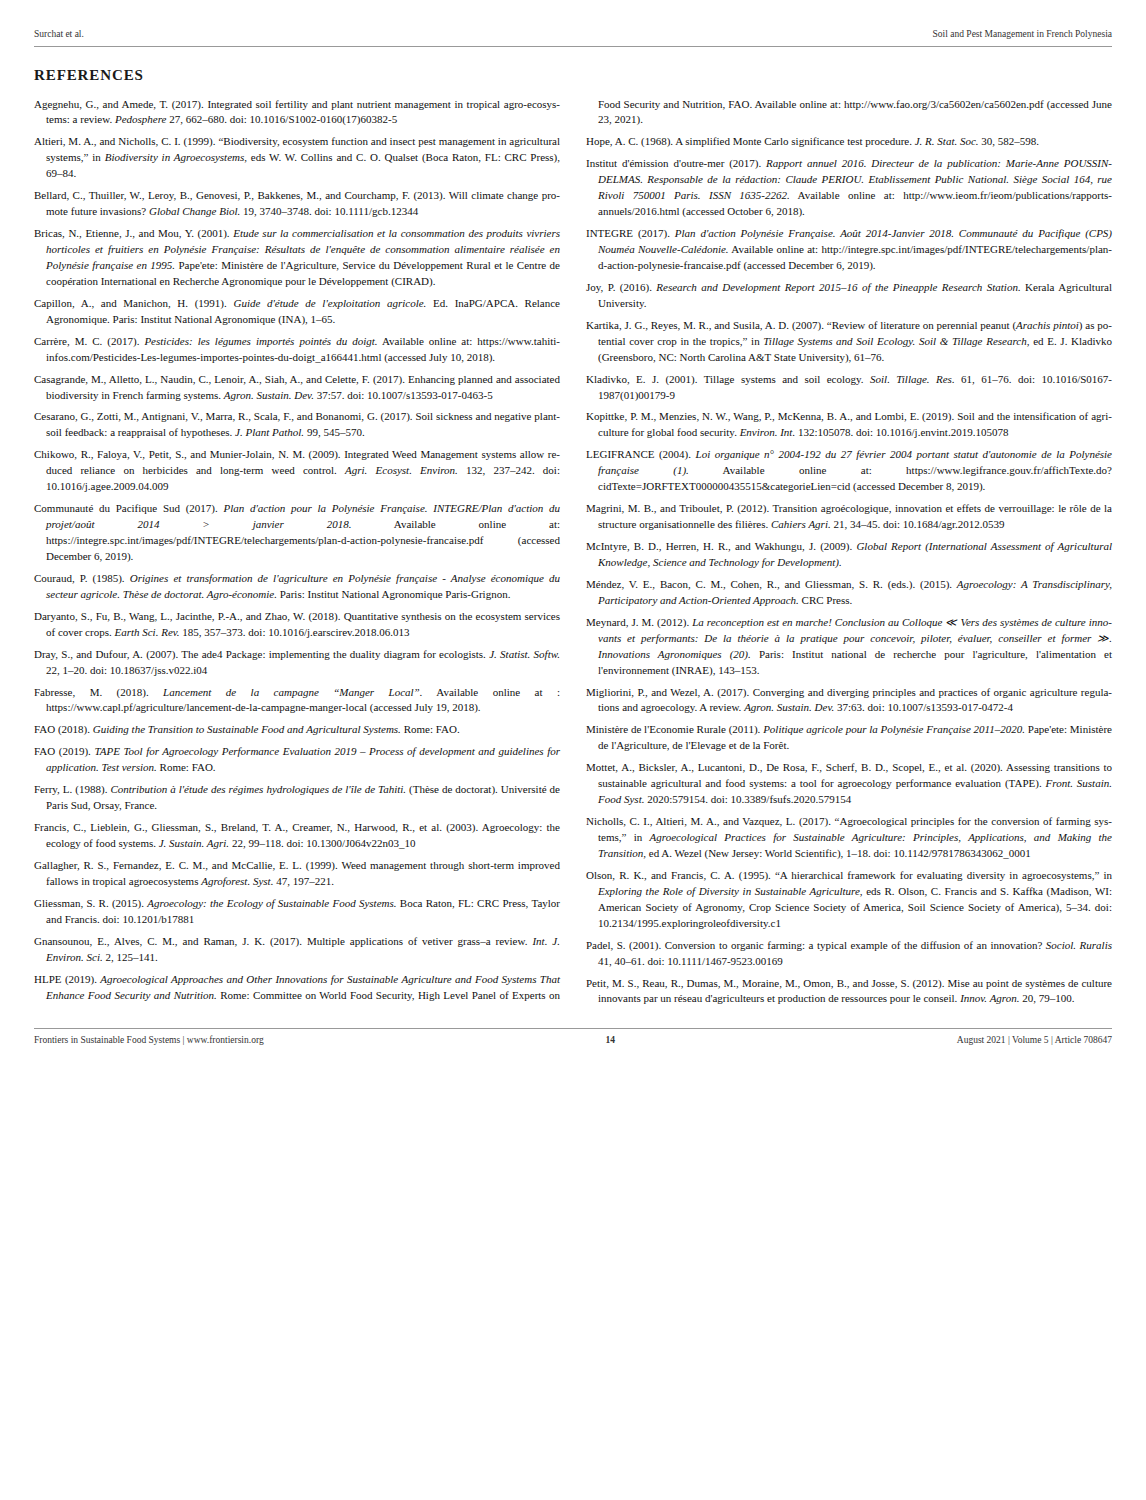Surchat et al.
Soil and Pest Management in French Polynesia
REFERENCES
Agegnehu, G., and Amede, T. (2017). Integrated soil fertility and plant nutrient management in tropical agro-ecosystems: a review. Pedosphere 27, 662–680. doi: 10.1016/S1002-0160(17)60382-5
Altieri, M. A., and Nicholls, C. I. (1999). “Biodiversity, ecosystem function and insect pest management in agricultural systems,” in Biodiversity in Agroecosystems, eds W. W. Collins and C. O. Qualset (Boca Raton, FL: CRC Press), 69–84.
Bellard, C., Thuiller, W., Leroy, B., Genovesi, P., Bakkenes, M., and Courchamp, F. (2013). Will climate change promote future invasions? Global Change Biol. 19, 3740–3748. doi: 10.1111/gcb.12344
Bricas, N., Etienne, J., and Mou, Y. (2001). Etude sur la commercialisation et la consommation des produits vivriers horticoles et fruitiers en Polynésie Française: Résultats de l'enquête de consommation alimentaire réalisée en Polynésie française en 1995. Pape'ete: Ministère de l'Agriculture, Service du Développement Rural et le Centre de coopération International en Recherche Agronomique pour le Développement (CIRAD).
Capillon, A., and Manichon, H. (1991). Guide d'étude de l'exploitation agricole. Ed. InaPG/APCA. Relance Agronomique. Paris: Institut National Agronomique (INA), 1–65.
Carrère, M. C. (2017). Pesticides: les légumes importés pointés du doigt. Available online at: https://www.tahiti-infos.com/Pesticides-Les-legumes-importes-pointes-du-doigt_a166441.html (accessed July 10, 2018).
Casagrande, M., Alletto, L., Naudin, C., Lenoir, A., Siah, A., and Celette, F. (2017). Enhancing planned and associated biodiversity in French farming systems. Agron. Sustain. Dev. 37:57. doi: 10.1007/s13593-017-0463-5
Cesarano, G., Zotti, M., Antignani, V., Marra, R., Scala, F., and Bonanomi, G. (2017). Soil sickness and negative plant-soil feedback: a reappraisal of hypotheses. J. Plant Pathol. 99, 545–570.
Chikowo, R., Faloya, V., Petit, S., and Munier-Jolain, N. M. (2009). Integrated Weed Management systems allow reduced reliance on herbicides and long-term weed control. Agri. Ecosyst. Environ. 132, 237–242. doi: 10.1016/j.agee.2009.04.009
Communauté du Pacifique Sud (2017). Plan d'action pour la Polynésie Française. INTEGRE/Plan d'action du projet/août 2014 > janvier 2018. Available online at: https://integre.spc.int/images/pdf/INTEGRE/telechargements/plan-d-action-polynesie-francaise.pdf (accessed December 6, 2019).
Couraud, P. (1985). Origines et transformation de l'agriculture en Polynésie française - Analyse économique du secteur agricole. Thèse de doctorat. Agro-économie. Paris: Institut National Agronomique Paris-Grignon.
Daryanto, S., Fu, B., Wang, L., Jacinthe, P.-A., and Zhao, W. (2018). Quantitative synthesis on the ecosystem services of cover crops. Earth Sci. Rev. 185, 357–373. doi: 10.1016/j.earscirev.2018.06.013
Dray, S., and Dufour, A. (2007). The ade4 Package: implementing the duality diagram for ecologists. J. Statist. Softw. 22, 1–20. doi: 10.18637/jss.v022.i04
Fabresse, M. (2018). Lancement de la campagne “Manger Local”. Available online at : https://www.capl.pf/agriculture/lancement-de-la-campagne-manger-local (accessed July 19, 2018).
FAO (2018). Guiding the Transition to Sustainable Food and Agricultural Systems. Rome: FAO.
FAO (2019). TAPE Tool for Agroecology Performance Evaluation 2019 – Process of development and guidelines for application. Test version. Rome: FAO.
Ferry, L. (1988). Contribution à l'étude des régimes hydrologiques de l'île de Tahiti. (Thèse de doctorat). Université de Paris Sud, Orsay, France.
Francis, C., Lieblein, G., Gliessman, S., Breland, T. A., Creamer, N., Harwood, R., et al. (2003). Agroecology: the ecology of food systems. J. Sustain. Agri. 22, 99–118. doi: 10.1300/J064v22n03_10
Gallagher, R. S., Fernandez, E. C. M., and McCallie, E. L. (1999). Weed management through short-term improved fallows in tropical agroecosystems Agroforest. Syst. 47, 197–221.
Gliessman, S. R. (2015). Agroecology: the Ecology of Sustainable Food Systems. Boca Raton, FL: CRC Press, Taylor and Francis. doi: 10.1201/b17881
Gnansounou, E., Alves, C. M., and Raman, J. K. (2017). Multiple applications of vetiver grass–a review. Int. J. Environ. Sci. 2, 125–141.
HLPE (2019). Agroecological Approaches and Other Innovations for Sustainable Agriculture and Food Systems That Enhance Food Security and Nutrition. Rome: Committee on World Food Security, High Level Panel of Experts on Food Security and Nutrition, FAO. Available online at: http://www.fao.org/3/ca5602en/ca5602en.pdf (accessed June 23, 2021).
Hope, A. C. (1968). A simplified Monte Carlo significance test procedure. J. R. Stat. Soc. 30, 582–598.
Institut d'émission d'outre-mer (2017). Rapport annuel 2016. Directeur de la publication: Marie-Anne POUSSIN-DELMAS. Responsable de la rédaction: Claude PERIOU. Etablissement Public National. Siège Social 164, rue Rivoli 750001 Paris. ISSN 1635-2262. Available online at: http://www.ieom.fr/ieom/publications/rapports-annuels/2016.html (accessed October 6, 2018).
INTEGRE (2017). Plan d'action Polynésie Française. Août 2014-Janvier 2018. Communauté du Pacifique (CPS) Nouméa Nouvelle-Calédonie. Available online at: http://integre.spc.int/images/pdf/INTEGRE/telechargements/plan-d-action-polynesie-francaise.pdf (accessed December 6, 2019).
Joy, P. (2016). Research and Development Report 2015–16 of the Pineapple Research Station. Kerala Agricultural University.
Kartika, J. G., Reyes, M. R., and Susila, A. D. (2007). “Review of literature on perennial peanut (Arachis pintoi) as potential cover crop in the tropics,” in Tillage Systems and Soil Ecology. Soil & Tillage Research, ed E. J. Kladivko (Greensboro, NC: North Carolina A&T State University), 61–76.
Kladivko, E. J. (2001). Tillage systems and soil ecology. Soil. Tillage. Res. 61, 61–76. doi: 10.1016/S0167-1987(01)00179-9
Kopittke, P. M., Menzies, N. W., Wang, P., McKenna, B. A., and Lombi, E. (2019). Soil and the intensification of agriculture for global food security. Environ. Int. 132:105078. doi: 10.1016/j.envint.2019.105078
LEGIFRANCE (2004). Loi organique n° 2004-192 du 27 février 2004 portant statut d'autonomie de la Polynésie française (1). Available online at: https://www.legifrance.gouv.fr/affichTexte.do?cidTexte=JORFTEXT000000435515&categorieLien=cid (accessed December 8, 2019).
Magrini, M. B., and Triboulet, P. (2012). Transition agroécologique, innovation et effets de verrouillage: le rôle de la structure organisationnelle des filières. Cahiers Agri. 21, 34–45. doi: 10.1684/agr.2012.0539
McIntyre, B. D., Herren, H. R., and Wakhungu, J. (2009). Global Report (International Assessment of Agricultural Knowledge, Science and Technology for Development).
Méndez, V. E., Bacon, C. M., Cohen, R., and Gliessman, S. R. (eds.). (2015). Agroecology: A Transdisciplinary, Participatory and Action-Oriented Approach. CRC Press.
Meynard, J. M. (2012). La reconception est en marche! Conclusion au Colloque ≪ Vers des systèmes de culture innovants et performants: De la théorie à la pratique pour concevoir, piloter, évaluer, conseiller et former ≫. Innovations Agronomiques (20). Paris: Institut national de recherche pour l'agriculture, l'alimentation et l'environnement (INRAE), 143–153.
Migliorini, P., and Wezel, A. (2017). Converging and diverging principles and practices of organic agriculture regulations and agroecology. A review. Agron. Sustain. Dev. 37:63. doi: 10.1007/s13593-017-0472-4
Ministère de l'Economie Rurale (2011). Politique agricole pour la Polynésie Française 2011–2020. Pape'ete: Ministère de l'Agriculture, de l'Elevage et de la Forêt.
Mottet, A., Bicksler, A., Lucantoni, D., De Rosa, F., Scherf, B. D., Scopel, E., et al. (2020). Assessing transitions to sustainable agricultural and food systems: a tool for agroecology performance evaluation (TAPE). Front. Sustain. Food Syst. 2020:579154. doi: 10.3389/fsufs.2020.579154
Nicholls, C. I., Altieri, M. A., and Vazquez, L. (2017). “Agroecological principles for the conversion of farming systems,” in Agroecological Practices for Sustainable Agriculture: Principles, Applications, and Making the Transition, ed A. Wezel (New Jersey: World Scientific), 1–18. doi: 10.1142/9781786343062_0001
Olson, R. K., and Francis, C. A. (1995). “A hierarchical framework for evaluating diversity in agroecosystems,” in Exploring the Role of Diversity in Sustainable Agriculture, eds R. Olson, C. Francis and S. Kaffka (Madison, WI: American Society of Agronomy, Crop Science Society of America, Soil Science Society of America), 5–34. doi: 10.2134/1995.exploringroleofdiversity.c1
Padel, S. (2001). Conversion to organic farming: a typical example of the diffusion of an innovation? Sociol. Ruralis 41, 40–61. doi: 10.1111/1467-9523.00169
Petit, M. S., Reau, R., Dumas, M., Moraine, M., Omon, B., and Josse, S. (2012). Mise au point de systèmes de culture innovants par un réseau d'agriculteurs et production de ressources pour le conseil. Innov. Agron. 20, 79–100.
Frontiers in Sustainable Food Systems | www.frontiersin.org
14
August 2021 | Volume 5 | Article 708647